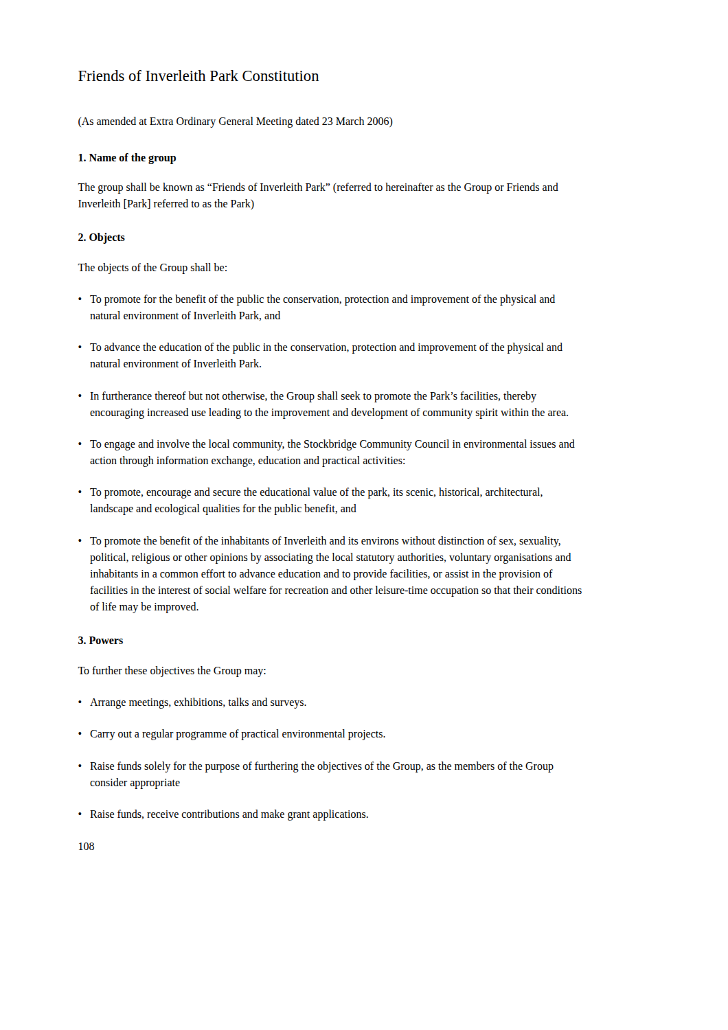Friends of Inverleith Park Constitution
(As amended at Extra Ordinary General Meeting dated 23 March 2006)
1. Name of the group
The group shall be known as “Friends of Inverleith Park” (referred to hereinafter as the Group or Friends and Inverleith [Park] referred to as the Park)
2. Objects
The objects of the Group shall be:
To promote for the benefit of the public the conservation, protection and improvement of the physical and natural environment of Inverleith Park, and
To advance the education of the public in the conservation, protection and improvement of the physical and natural environment of Inverleith Park.
In furtherance thereof but not otherwise, the Group shall seek to promote the Park’s facilities, thereby encouraging increased use leading to the improvement and development of community spirit within the area.
To engage and involve the local community, the Stockbridge Community Council in environmental issues and action through information exchange, education and practical activities:
To promote, encourage and secure the educational value of the park, its scenic, historical, architectural, landscape and ecological qualities for the public benefit, and
To promote the benefit of the inhabitants of Inverleith and its environs without distinction of sex, sexuality, political, religious or other opinions by associating the local statutory authorities, voluntary organisations and inhabitants in a common effort to advance education and to provide facilities, or assist in the provision of facilities in the interest of social welfare for recreation and other leisure-time occupation so that their conditions of life may be improved.
3. Powers
To further these objectives the Group may:
Arrange meetings, exhibitions, talks and surveys.
Carry out a regular programme of practical environmental projects.
Raise funds solely for the purpose of furthering the objectives of the Group, as the members of the Group consider appropriate
Raise funds, receive contributions and make grant applications.
108